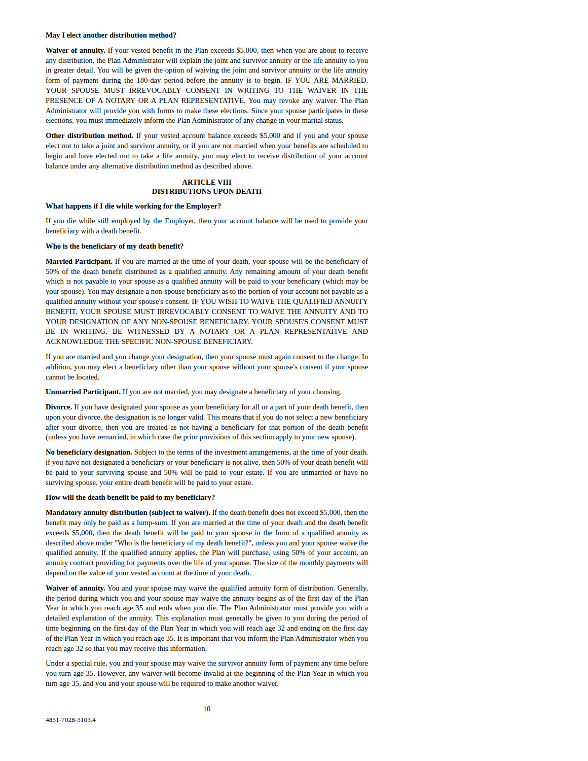May I elect another distribution method?
Waiver of annuity. If your vested benefit in the Plan exceeds $5,000, then when you are about to receive any distribution, the Plan Administrator will explain the joint and survivor annuity or the life annuity to you in greater detail. You will be given the option of waiving the joint and survivor annuity or the life annuity form of payment during the 180-day period before the annuity is to begin. IF YOU ARE MARRIED, YOUR SPOUSE MUST IRREVOCABLY CONSENT IN WRITING TO THE WAIVER IN THE PRESENCE OF A NOTARY OR A PLAN REPRESENTATIVE. You may revoke any waiver. The Plan Administrator will provide you with forms to make these elections. Since your spouse participates in these elections, you must immediately inform the Plan Administrator of any change in your marital status.
Other distribution method. If your vested account balance exceeds $5,000 and if you and your spouse elect not to take a joint and survivor annuity, or if you are not married when your benefits are scheduled to begin and have elected not to take a life annuity, you may elect to receive distribution of your account balance under any alternative distribution method as described above.
ARTICLE VIII
DISTRIBUTIONS UPON DEATH
What happens if I die while working for the Employer?
If you die while still employed by the Employer, then your account balance will be used to provide your beneficiary with a death benefit.
Who is the beneficiary of my death benefit?
Married Participant. If you are married at the time of your death, your spouse will be the beneficiary of 50% of the death benefit distributed as a qualified annuity. Any remaining amount of your death benefit which is not payable to your spouse as a qualified annuity will be paid to your beneficiary (which may be your spouse). You may designate a non-spouse beneficiary as to the portion of your account not payable as a qualified annuity without your spouse's consent. IF YOU WISH TO WAIVE THE QUALIFIED ANNUITY BENEFIT, YOUR SPOUSE MUST IRREVOCABLY CONSENT TO WAIVE THE ANNUITY AND TO YOUR DESIGNATION OF ANY NON-SPOUSE BENEFICIARY. YOUR SPOUSE'S CONSENT MUST BE IN WRITING, BE WITNESSED BY A NOTARY OR A PLAN REPRESENTATIVE AND ACKNOWLEDGE THE SPECIFIC NON-SPOUSE BENEFICIARY.
If you are married and you change your designation, then your spouse must again consent to the change. In addition, you may elect a beneficiary other than your spouse without your spouse's consent if your spouse cannot be located.
Unmarried Participant. If you are not married, you may designate a beneficiary of your choosing.
Divorce. If you have designated your spouse as your beneficiary for all or a part of your death benefit, then upon your divorce, the designation is no longer valid. This means that if you do not select a new beneficiary after your divorce, then you are treated as not having a beneficiary for that portion of the death benefit (unless you have remarried, in which case the prior provisions of this section apply to your new spouse).
No beneficiary designation. Subject to the terms of the investment arrangements, at the time of your death, if you have not designated a beneficiary or your beneficiary is not alive, then 50% of your death benefit will be paid to your surviving spouse and 50% will be paid to your estate. If you are unmarried or have no surviving spouse, your entire death benefit will be paid to your estate.
How will the death benefit be paid to my beneficiary?
Mandatory annuity distribution (subject to waiver). If the death benefit does not exceed $5,000, then the benefit may only be paid as a lump-sum. If you are married at the time of your death and the death benefit exceeds $5,000, then the death benefit will be paid to your spouse in the form of a qualified annuity as described above under "Who is the beneficiary of my death benefit?", unless you and your spouse waive the qualified annuity. If the qualified annuity applies, the Plan will purchase, using 50% of your account, an annuity contract providing for payments over the life of your spouse. The size of the monthly payments will depend on the value of your vested account at the time of your death.
Waiver of annuity. You and your spouse may waive the qualified annuity form of distribution. Generally, the period during which you and your spouse may waive the annuity begins as of the first day of the Plan Year in which you reach age 35 and ends when you die. The Plan Administrator must provide you with a detailed explanation of the annuity. This explanation must generally be given to you during the period of time beginning on the first day of the Plan Year in which you will reach age 32 and ending on the first day of the Plan Year in which you reach age 35. It is important that you inform the Plan Administrator when you reach age 32 so that you may receive this information.
Under a special rule, you and your spouse may waive the survivor annuity form of payment any time before you turn age 35. However, any waiver will become invalid at the beginning of the Plan Year in which you turn age 35, and you and your spouse will be required to make another waiver.
10
4851-7028-3103.4